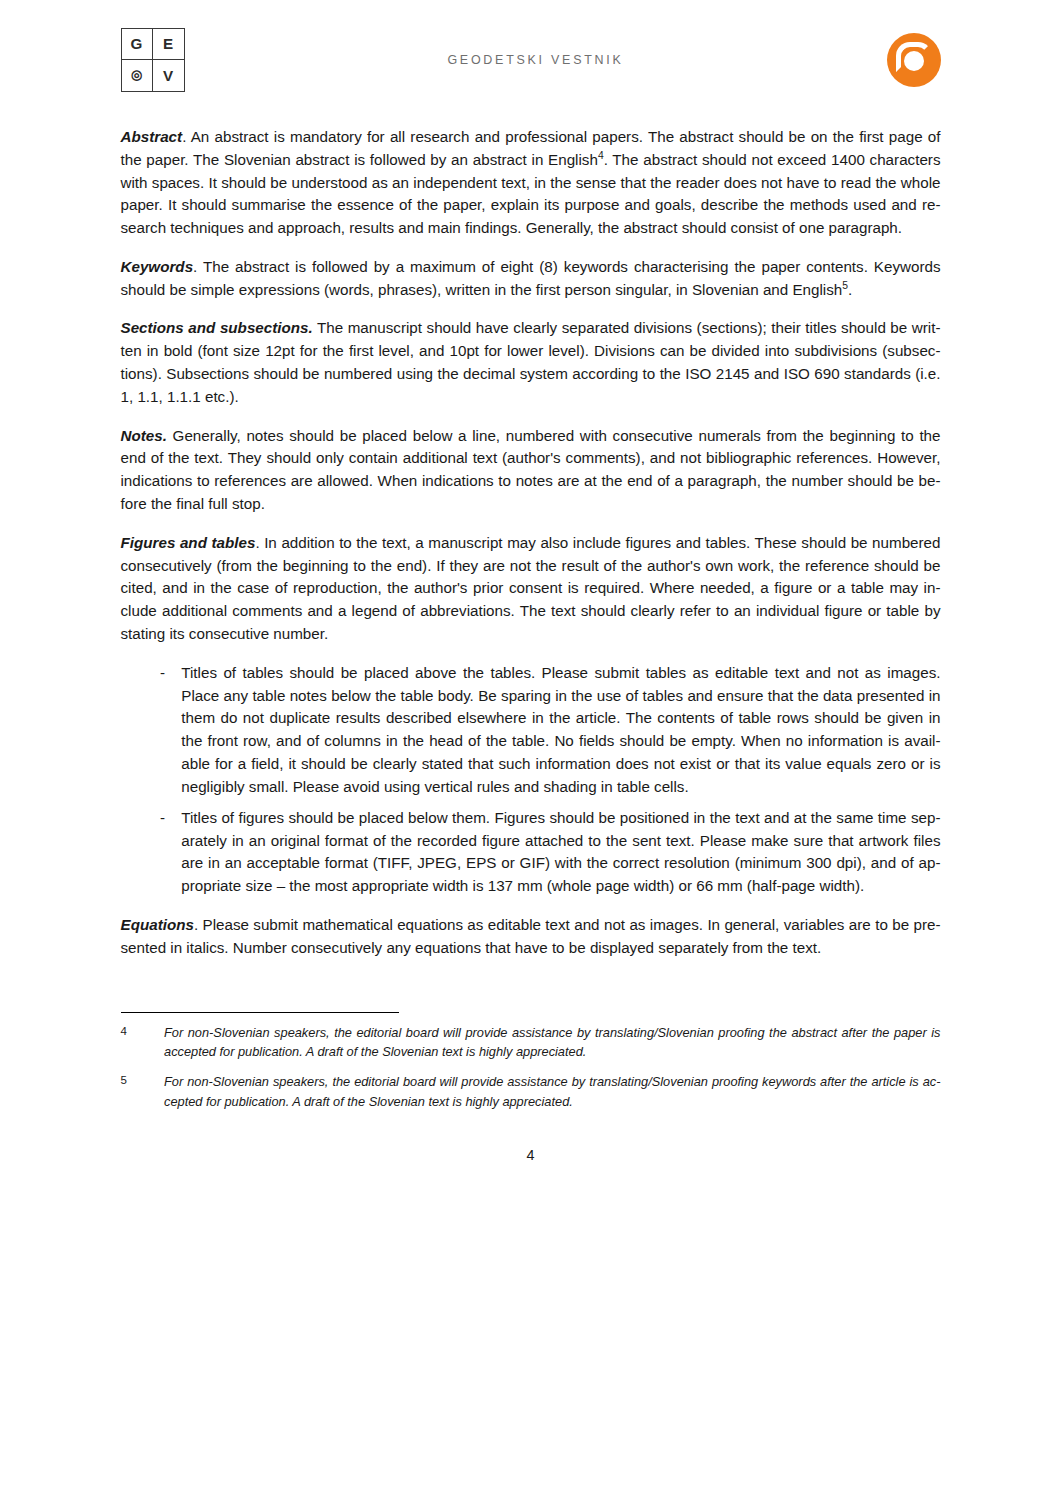G E ◎ V
Geodetski vestnik
Abstract. An abstract is mandatory for all research and professional papers. The abstract should be on the first page of the paper. The Slovenian abstract is followed by an abstract in English4. The abstract should not exceed 1400 characters with spaces. It should be understood as an independent text, in the sense that the reader does not have to read the whole paper. It should summarise the essence of the paper, explain its purpose and goals, describe the methods used and research techniques and approach, results and main findings. Generally, the abstract should consist of one paragraph.
Keywords. The abstract is followed by a maximum of eight (8) keywords characterising the paper contents. Keywords should be simple expressions (words, phrases), written in the first person singular, in Slovenian and English5.
Sections and subsections. The manuscript should have clearly separated divisions (sections); their titles should be written in bold (font size 12pt for the first level, and 10pt for lower level). Divisions can be divided into subdivisions (subsections). Subsections should be numbered using the decimal system according to the ISO 2145 and ISO 690 standards (i.e. 1, 1.1, 1.1.1 etc.).
Notes. Generally, notes should be placed below a line, numbered with consecutive numerals from the beginning to the end of the text. They should only contain additional text (author's comments), and not bibliographic references. However, indications to references are allowed. When indications to notes are at the end of a paragraph, the number should be before the final full stop.
Figures and tables. In addition to the text, a manuscript may also include figures and tables. These should be numbered consecutively (from the beginning to the end). If they are not the result of the author's own work, the reference should be cited, and in the case of reproduction, the author's prior consent is required. Where needed, a figure or a table may include additional comments and a legend of abbreviations. The text should clearly refer to an individual figure or table by stating its consecutive number.
Titles of tables should be placed above the tables. Please submit tables as editable text and not as images. Place any table notes below the table body. Be sparing in the use of tables and ensure that the data presented in them do not duplicate results described elsewhere in the article. The contents of table rows should be given in the front row, and of columns in the head of the table. No fields should be empty. When no information is available for a field, it should be clearly stated that such information does not exist or that its value equals zero or is negligibly small. Please avoid using vertical rules and shading in table cells.
Titles of figures should be placed below them. Figures should be positioned in the text and at the same time separately in an original format of the recorded figure attached to the sent text. Please make sure that artwork files are in an acceptable format (TIFF, JPEG, EPS or GIF) with the correct resolution (minimum 300 dpi), and of appropriate size – the most appropriate width is 137 mm (whole page width) or 66 mm (half-page width).
Equations. Please submit mathematical equations as editable text and not as images. In general, variables are to be presented in italics. Number consecutively any equations that have to be displayed separately from the text.
4 For non-Slovenian speakers, the editorial board will provide assistance by translating/Slovenian proofing the abstract after the paper is accepted for publication. A draft of the Slovenian text is highly appreciated.
5 For non-Slovenian speakers, the editorial board will provide assistance by translating/Slovenian proofing keywords after the article is accepted for publication. A draft of the Slovenian text is highly appreciated.
4